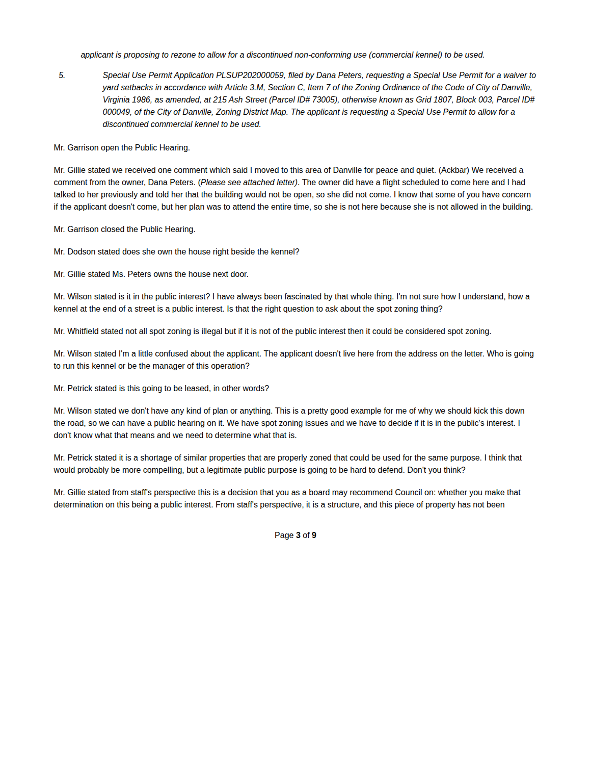applicant is proposing to rezone to allow for a discontinued non-conforming use (commercial kennel) to be used.
5. Special Use Permit Application PLSUP202000059, filed by Dana Peters, requesting a Special Use Permit for a waiver to yard setbacks in accordance with Article 3.M, Section C, Item 7 of the Zoning Ordinance of the Code of City of Danville, Virginia 1986, as amended, at 215 Ash Street (Parcel ID# 73005), otherwise known as Grid 1807, Block 003, Parcel ID# 000049, of the City of Danville, Zoning District Map. The applicant is requesting a Special Use Permit to allow for a discontinued commercial kennel to be used.
Mr. Garrison open the Public Hearing.
Mr. Gillie stated we received one comment which said I moved to this area of Danville for peace and quiet. (Ackbar) We received a comment from the owner, Dana Peters. (Please see attached letter). The owner did have a flight scheduled to come here and I had talked to her previously and told her that the building would not be open, so she did not come. I know that some of you have concern if the applicant doesn't come, but her plan was to attend the entire time, so she is not here because she is not allowed in the building.
Mr. Garrison closed the Public Hearing.
Mr. Dodson stated does she own the house right beside the kennel?
Mr. Gillie stated Ms. Peters owns the house next door.
Mr. Wilson stated is it in the public interest? I have always been fascinated by that whole thing. I'm not sure how I understand, how a kennel at the end of a street is a public interest. Is that the right question to ask about the spot zoning thing?
Mr. Whitfield stated not all spot zoning is illegal but if it is not of the public interest then it could be considered spot zoning.
Mr. Wilson stated I'm a little confused about the applicant. The applicant doesn't live here from the address on the letter. Who is going to run this kennel or be the manager of this operation?
Mr. Petrick stated is this going to be leased, in other words?
Mr. Wilson stated we don't have any kind of plan or anything. This is a pretty good example for me of why we should kick this down the road, so we can have a public hearing on it. We have spot zoning issues and we have to decide if it is in the public's interest. I don't know what that means and we need to determine what that is.
Mr. Petrick stated it is a shortage of similar properties that are properly zoned that could be used for the same purpose. I think that would probably be more compelling, but a legitimate public purpose is going to be hard to defend. Don't you think?
Mr. Gillie stated from staff's perspective this is a decision that you as a board may recommend Council on: whether you make that determination on this being a public interest. From staff's perspective, it is a structure, and this piece of property has not been
Page 3 of 9